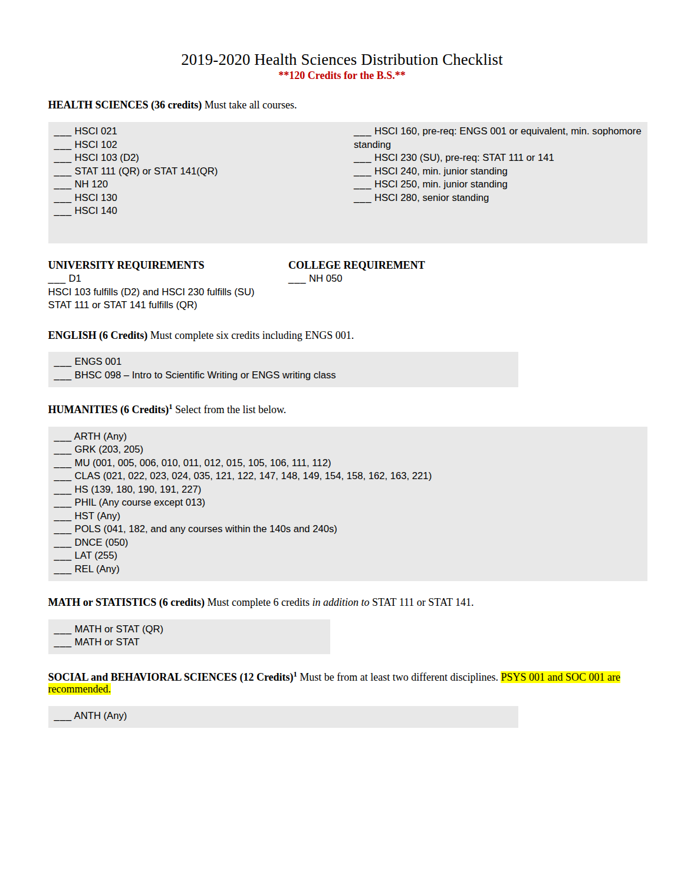2019-2020 Health Sciences Distribution Checklist
**120 Credits for the B.S.**
HEALTH SCIENCES (36 credits)
Must take all courses.
___ HSCI 021
___ HSCI 102
___ HSCI 103 (D2)
___ STAT 111 (QR) or STAT 141(QR)
___ NH 120
___ HSCI 130
___ HSCI 140
___ HSCI 160, pre-req: ENGS 001 or equivalent, min. sophomore standing
___ HSCI 230 (SU), pre-req: STAT 111 or 141
___ HSCI 240, min. junior standing
___ HSCI 250, min. junior standing
___ HSCI 280, senior standing
UNIVERSITY REQUIREMENTS
___ D1
HSCI 103 fulfills (D2) and HSCI 230 fulfills (SU)
STAT 111 or STAT 141 fulfills (QR)
COLLEGE REQUIREMENT
___ NH 050
ENGLISH (6 Credits)
Must complete six credits including ENGS 001.
___ ENGS 001
___ BHSC 098 – Intro to Scientific Writing or ENGS writing class
HUMANITIES (6 Credits)1
Select from the list below.
___ ARTH (Any)
___ GRK (203, 205)
___ MU (001, 005, 006, 010, 011, 012, 015, 105, 106, 111, 112)
___ CLAS (021, 022, 023, 024, 035, 121, 122, 147, 148, 149, 154, 158, 162, 163, 221)
___ HS (139, 180, 190, 191, 227)
___ PHIL (Any course except 013)
___ HST (Any)
___ POLS (041, 182, and any courses within the 140s and 240s)
___ DNCE (050)
___ LAT (255)
___ REL (Any)
MATH or STATISTICS (6 credits)
Must complete 6 credits in addition to STAT 111 or STAT 141.
___ MATH or STAT (QR)
___ MATH or STAT
SOCIAL and BEHAVIORAL SCIENCES (12 Credits)1
Must be from at least two different disciplines. PSYS 001 and SOC 001 are recommended.
___ ANTH (Any)